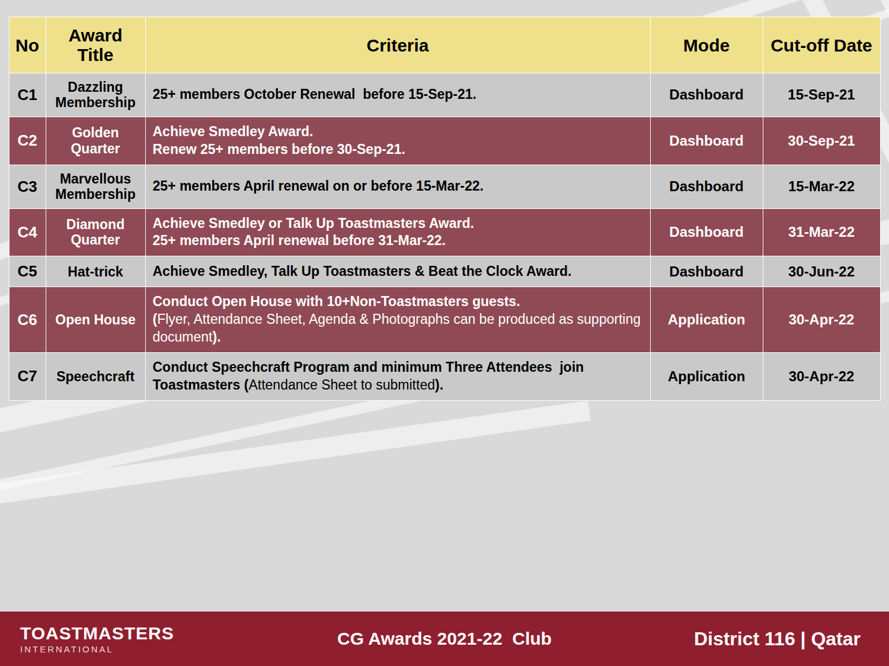| No | Award Title | Criteria | Mode | Cut-off Date |
| --- | --- | --- | --- | --- |
| C1 | Dazzling Membership | 25+ members October Renewal before 15-Sep-21. | Dashboard | 15-Sep-21 |
| C2 | Golden Quarter | Achieve Smedley Award. Renew 25+ members before 30-Sep-21. | Dashboard | 30-Sep-21 |
| C3 | Marvellous Membership | 25+ members April renewal on or before 15-Mar-22. | Dashboard | 15-Mar-22 |
| C4 | Diamond Quarter | Achieve Smedley or Talk Up Toastmasters Award. 25+ members April renewal before 31-Mar-22. | Dashboard | 31-Mar-22 |
| C5 | Hat-trick | Achieve Smedley, Talk Up Toastmasters & Beat the Clock Award. | Dashboard | 30-Jun-22 |
| C6 | Open House | Conduct Open House with 10+Non-Toastmasters guests. ( Flyer, Attendance Sheet, Agenda & Photographs can be produced as supporting document ). | Application | 30-Apr-22 |
| C7 | Speechcraft | Conduct Speechcraft Program and minimum Three Attendees join Toastmasters ( Attendance Sheet to submitted ). | Application | 30-Apr-22 |
TOASTMASTERS
INTERNATIONAL
CG Awards 2021-22 Club
District 116 | Qatar